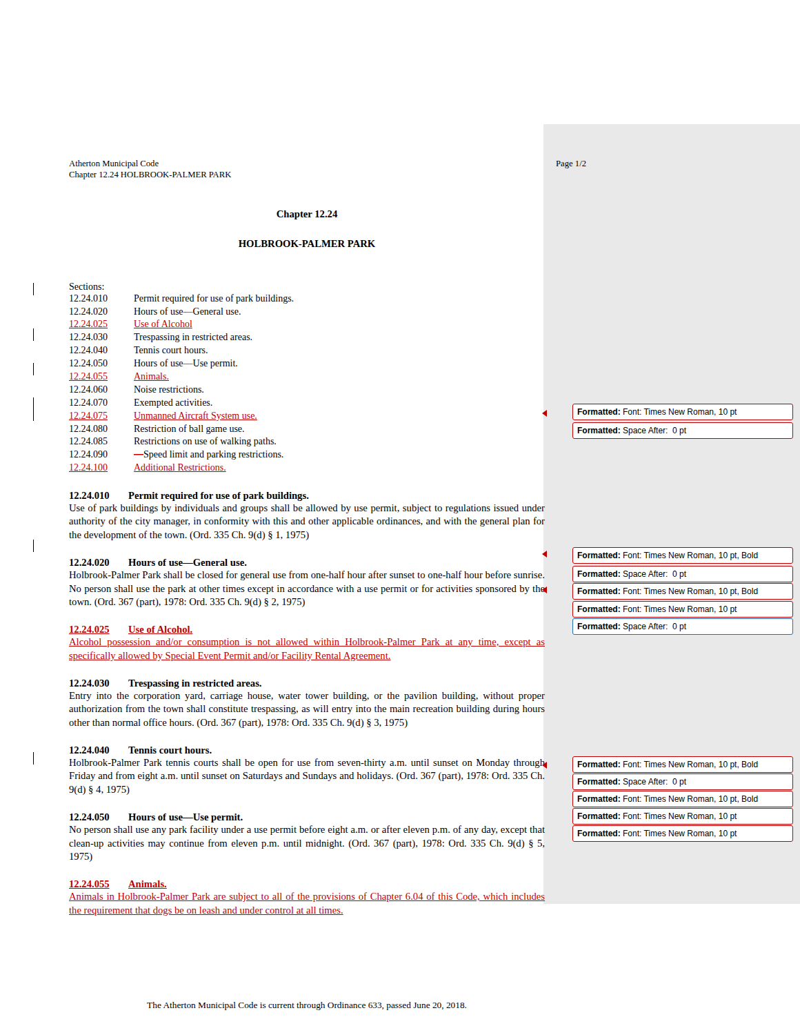Formatted: Font: Times New Roman, 10 pt
Formatted: Space After: 0 pt
Formatted: Font: Times New Roman, 10 pt, Bold
Formatted: Space After: 0 pt
Formatted: Font: Times New Roman, 10 pt, Bold
Formatted: Font: Times New Roman, 10 pt
Formatted: Space After: 0 pt
Formatted: Font: Times New Roman, 10 pt, Bold
Formatted: Space After: 0 pt
Formatted: Font: Times New Roman, 10 pt, Bold
Formatted: Font: Times New Roman, 10 pt
Formatted: Font: Times New Roman, 10 pt
Atherton Municipal Code Page 1/2
Chapter 12.24 HOLBROOK-PALMER PARK
Chapter 12.24
HOLBROOK-PALMER PARK
Sections:
| 12.24.010 | Permit required for use of park buildings. |
| 12.24.020 | Hours of use—General use. |
| 12.24.025 | Use of Alcohol |
| 12.24.030 | Trespassing in restricted areas. |
| 12.24.040 | Tennis court hours. |
| 12.24.050 | Hours of use—Use permit. |
| 12.24.055 | Animals. |
| 12.24.060 | Noise restrictions. |
| 12.24.070 | Exempted activities. |
| 12.24.075 | Unmanned Aircraft System use. |
| 12.24.080 | Restriction of ball game use. |
| 12.24.085 | Restrictions on use of walking paths. |
| 12.24.090 | — Speed limit and parking restrictions. |
| 12.24.100 | Additional Restrictions. |
12.24.010 Permit required for use of park buildings.
Use of park buildings by individuals and groups shall be allowed by use permit, subject to regulations issued under authority of the city manager, in conformity with this and other applicable ordinances, and with the general plan for the development of the town. (Ord. 335 Ch. 9(d) § 1, 1975)
12.24.020 Hours of use—General use.
Holbrook-Palmer Park shall be closed for general use from one-half hour after sunset to one-half hour before sunrise. No person shall use the park at other times except in accordance with a use permit or for activities sponsored by the town. (Ord. 367 (part), 1978: Ord. 335 Ch. 9(d) § 2, 1975)
12.24.025 Use of Alcohol.
Alcohol possession and/or consumption is not allowed within Holbrook-Palmer Park at any time, except as specifically allowed by Special Event Permit and/or Facility Rental Agreement.
12.24.030 Trespassing in restricted areas.
Entry into the corporation yard, carriage house, water tower building, or the pavilion building, without proper authorization from the town shall constitute trespassing, as will entry into the main recreation building during hours other than normal office hours. (Ord. 367 (part), 1978: Ord. 335 Ch. 9(d) § 3, 1975)
12.24.040 Tennis court hours.
Holbrook-Palmer Park tennis courts shall be open for use from seven-thirty a.m. until sunset on Monday through Friday and from eight a.m. until sunset on Saturdays and Sundays and holidays. (Ord. 367 (part), 1978: Ord. 335 Ch. 9(d) § 4, 1975)
12.24.050 Hours of use—Use permit.
No person shall use any park facility under a use permit before eight a.m. or after eleven p.m. of any day, except that clean-up activities may continue from eleven p.m. until midnight. (Ord. 367 (part), 1978: Ord. 335 Ch. 9(d) § 5, 1975)
12.24.055 Animals.
Animals in Holbrook-Palmer Park are subject to all of the provisions of Chapter 6.04 of this Code, which includes the requirement that dogs be on leash and under control at all times.
The Atherton Municipal Code is current through Ordinance 633, passed June 20, 2018.